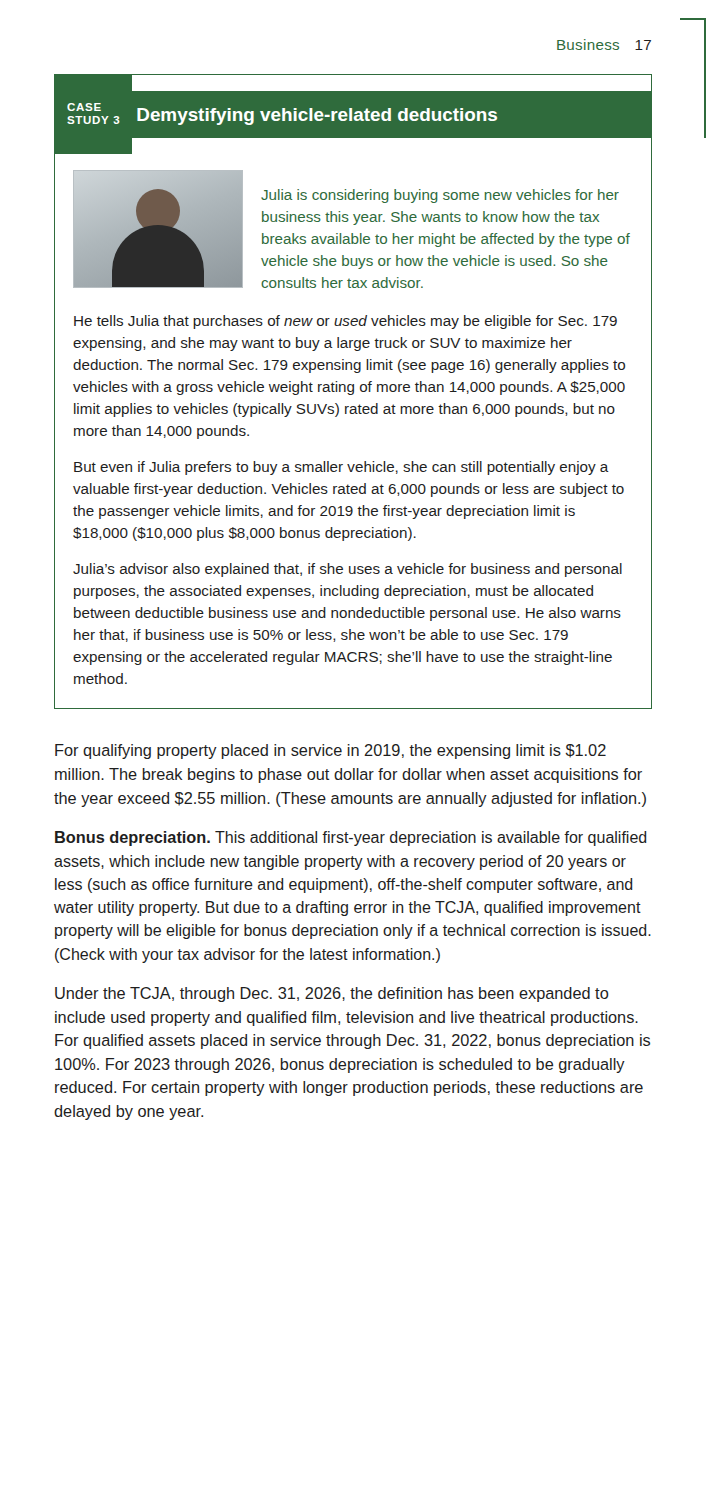Business 17
CASE STUDY 3
Demystifying vehicle-related deductions
Julia is considering buying some new vehicles for her business this year. She wants to know how the tax breaks available to her might be affected by the type of vehicle she buys or how the vehicle is used. So she consults her tax advisor.
He tells Julia that purchases of new or used vehicles may be eligible for Sec. 179 expensing, and she may want to buy a large truck or SUV to maximize her deduction. The normal Sec. 179 expensing limit (see page 16) generally applies to vehicles with a gross vehicle weight rating of more than 14,000 pounds. A $25,000 limit applies to vehicles (typically SUVs) rated at more than 6,000 pounds, but no more than 14,000 pounds.
But even if Julia prefers to buy a smaller vehicle, she can still potentially enjoy a valuable first-year deduction. Vehicles rated at 6,000 pounds or less are subject to the passenger vehicle limits, and for 2019 the first-year depreciation limit is $18,000 ($10,000 plus $8,000 bonus depreciation).
Julia’s advisor also explained that, if she uses a vehicle for business and personal purposes, the associated expenses, including depreciation, must be allocated between deductible business use and nondeductible personal use. He also warns her that, if business use is 50% or less, she won’t be able to use Sec. 179 expensing or the accelerated regular MACRS; she’ll have to use the straight-line method.
For qualifying property placed in service in 2019, the expensing limit is $1.02 million. The break begins to phase out dollar for dollar when asset acquisitions for the year exceed $2.55 million. (These amounts are annually adjusted for inflation.)
Bonus depreciation.
This additional first-year depreciation is available for qualified assets, which include new tangible property with a recovery period of 20 years or less (such as office furniture and equipment), off-the-shelf computer software, and water utility property. But due to a drafting error in the TCJA, qualified improvement property will be eligible for bonus depreciation only if a technical correction is issued. (Check with your tax advisor for the latest information.)
Under the TCJA, through Dec. 31, 2026, the definition has been expanded to include used property and qualified film, television and live theatrical productions. For qualified assets placed in service through Dec. 31, 2022, bonus depreciation is 100%. For 2023 through 2026, bonus depreciation is scheduled to be gradually reduced. For certain property with longer production periods, these reductions are delayed by one year.